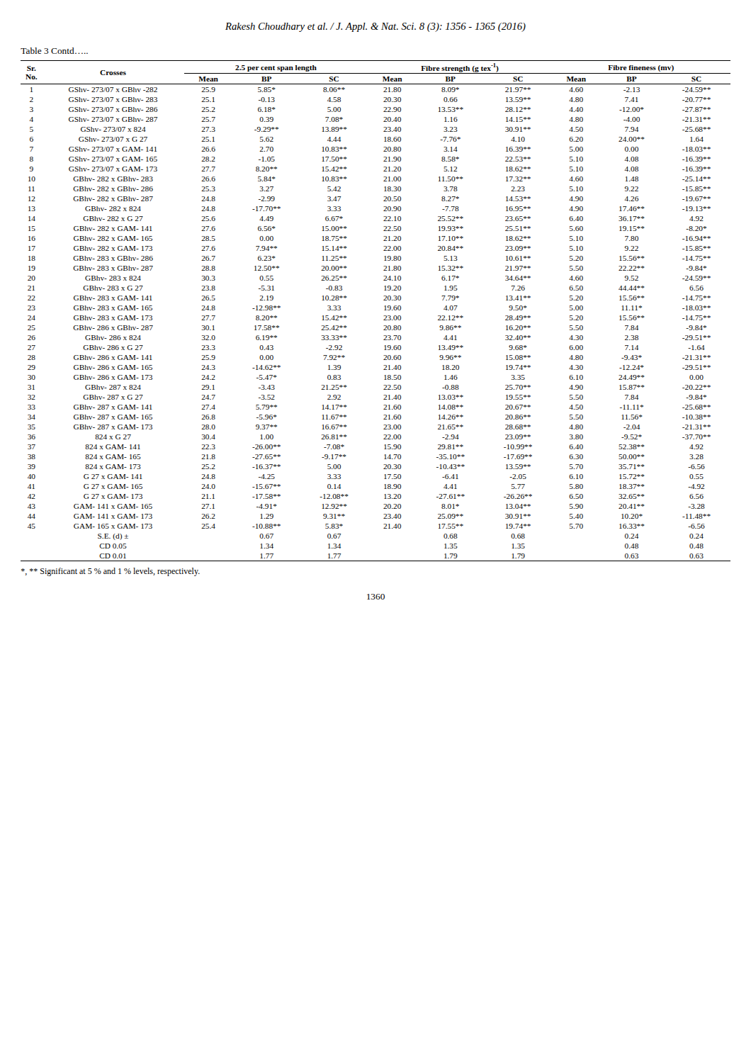Rakesh Choudhary et al. / J. Appl. & Nat. Sci. 8 (3): 1356 - 1365 (2016)
Table 3 Contd…..
| Sr. No. | Crosses | 2.5 per cent span length | Fibre strength (g tex -1 ) | Fibre fineness (mv) |
| --- | --- | --- | --- | --- |
| Mean | BP | SC | Mean | BP | SC | Mean | BP | SC |
| 1 | GShv- 273/07 x GBhv -282 | 25.9 | 5.85* | 8.06** | 21.80 | 8.09* | 21.97** | 4.60 | -2.13 | -24.59** |
| 2 | GShv- 273/07 x GBhv- 283 | 25.1 | -0.13 | 4.58 | 20.30 | 0.66 | 13.59** | 4.80 | 7.41 | -20.77** |
| 3 | GShv- 273/07 x GBhv- 286 | 25.2 | 6.18* | 5.00 | 22.90 | 13.53** | 28.12** | 4.40 | -12.00* | -27.87** |
| 4 | GShv- 273/07 x GBhv- 287 | 25.7 | 0.39 | 7.08* | 20.40 | 1.16 | 14.15** | 4.80 | -4.00 | -21.31** |
| 5 | GShv- 273/07 x 824 | 27.3 | -9.29** | 13.89** | 23.40 | 3.23 | 30.91** | 4.50 | 7.94 | -25.68** |
| 6 | GShv- 273/07 x G 27 | 25.1 | 5.62 | 4.44 | 18.60 | -7.76* | 4.10 | 6.20 | 24.00** | 1.64 |
| 7 | GShv- 273/07 x GAM- 141 | 26.6 | 2.70 | 10.83** | 20.80 | 3.14 | 16.39** | 5.00 | 0.00 | -18.03** |
| 8 | GShv- 273/07 x GAM- 165 | 28.2 | -1.05 | 17.50** | 21.90 | 8.58* | 22.53** | 5.10 | 4.08 | -16.39** |
| 9 | GShv- 273/07 x GAM- 173 | 27.7 | 8.20** | 15.42** | 21.20 | 5.12 | 18.62** | 5.10 | 4.08 | -16.39** |
| 10 | GBhv- 282 x GBhv- 283 | 26.6 | 5.84* | 10.83** | 21.00 | 11.50** | 17.32** | 4.60 | 1.48 | -25.14** |
| 11 | GBhv- 282 x GBhv- 286 | 25.3 | 3.27 | 5.42 | 18.30 | 3.78 | 2.23 | 5.10 | 9.22 | -15.85** |
| 12 | GBhv- 282 x GBhv- 287 | 24.8 | -2.99 | 3.47 | 20.50 | 8.27* | 14.53** | 4.90 | 4.26 | -19.67** |
| 13 | GBhv- 282 x 824 | 24.8 | -17.70** | 3.33 | 20.90 | -7.78 | 16.95** | 4.90 | 17.46** | -19.13** |
| 14 | GBhv- 282 x G 27 | 25.6 | 4.49 | 6.67* | 22.10 | 25.52** | 23.65** | 6.40 | 36.17** | 4.92 |
| 15 | GBhv- 282 x GAM- 141 | 27.6 | 6.56* | 15.00** | 22.50 | 19.93** | 25.51** | 5.60 | 19.15** | -8.20* |
| 16 | GBhv- 282 x GAM- 165 | 28.5 | 0.00 | 18.75** | 21.20 | 17.10** | 18.62** | 5.10 | 7.80 | -16.94** |
| 17 | GBhv- 282 x GAM- 173 | 27.6 | 7.94** | 15.14** | 22.00 | 20.84** | 23.09** | 5.10 | 9.22 | -15.85** |
| 18 | GBhv- 283 x GBhv- 286 | 26.7 | 6.23* | 11.25** | 19.80 | 5.13 | 10.61** | 5.20 | 15.56** | -14.75** |
| 19 | GBhv- 283 x GBhv- 287 | 28.8 | 12.50** | 20.00** | 21.80 | 15.32** | 21.97** | 5.50 | 22.22** | -9.84* |
| 20 | GBhv- 283 x 824 | 30.3 | 0.55 | 26.25** | 24.10 | 6.17* | 34.64** | 4.60 | 9.52 | -24.59** |
| 21 | GBhv- 283 x G 27 | 23.8 | -5.31 | -0.83 | 19.20 | 1.95 | 7.26 | 6.50 | 44.44** | 6.56 |
| 22 | GBhv- 283 x GAM- 141 | 26.5 | 2.19 | 10.28** | 20.30 | 7.79* | 13.41** | 5.20 | 15.56** | -14.75** |
| 23 | GBhv- 283 x GAM- 165 | 24.8 | -12.98** | 3.33 | 19.60 | 4.07 | 9.50* | 5.00 | 11.11* | -18.03** |
| 24 | GBhv- 283 x GAM- 173 | 27.7 | 8.20** | 15.42** | 23.00 | 22.12** | 28.49** | 5.20 | 15.56** | -14.75** |
| 25 | GBhv- 286 x GBhv- 287 | 30.1 | 17.58** | 25.42** | 20.80 | 9.86** | 16.20** | 5.50 | 7.84 | -9.84* |
| 26 | GBhv- 286 x 824 | 32.0 | 6.19** | 33.33** | 23.70 | 4.41 | 32.40** | 4.30 | 2.38 | -29.51** |
| 27 | GBhv- 286 x G 27 | 23.3 | 0.43 | -2.92 | 19.60 | 13.49** | 9.68* | 6.00 | 7.14 | -1.64 |
| 28 | GBhv- 286 x GAM- 141 | 25.9 | 0.00 | 7.92** | 20.60 | 9.96** | 15.08** | 4.80 | -9.43* | -21.31** |
| 29 | GBhv- 286 x GAM- 165 | 24.3 | -14.62** | 1.39 | 21.40 | 18.20 | 19.74** | 4.30 | -12.24* | -29.51** |
| 30 | GBhv- 286 x GAM- 173 | 24.2 | -5.47* | 0.83 | 18.50 | 1.46 | 3.35 | 6.10 | 24.49** | 0.00 |
| 31 | GBhv- 287 x 824 | 29.1 | -3.43 | 21.25** | 22.50 | -0.88 | 25.70** | 4.90 | 15.87** | -20.22** |
| 32 | GBhv- 287 x G 27 | 24.7 | -3.52 | 2.92 | 21.40 | 13.03** | 19.55** | 5.50 | 7.84 | -9.84* |
| 33 | GBhv- 287 x GAM- 141 | 27.4 | 5.79** | 14.17** | 21.60 | 14.08** | 20.67** | 4.50 | -11.11* | -25.68** |
| 34 | GBhv- 287 x GAM- 165 | 26.8 | -5.96* | 11.67** | 21.60 | 14.26** | 20.86** | 5.50 | 11.56* | -10.38** |
| 35 | GBhv- 287 x GAM- 173 | 28.0 | 9.37** | 16.67** | 23.00 | 21.65** | 28.68** | 4.80 | -2.04 | -21.31** |
| 36 | 824 x G 27 | 30.4 | 1.00 | 26.81** | 22.00 | -2.94 | 23.09** | 3.80 | -9.52* | -37.70** |
| 37 | 824 x GAM- 141 | 22.3 | -26.00** | -7.08* | 15.90 | 29.81** | -10.99** | 6.40 | 52.38** | 4.92 |
| 38 | 824 x GAM- 165 | 21.8 | -27.65** | -9.17** | 14.70 | -35.10** | -17.69** | 6.30 | 50.00** | 3.28 |
| 39 | 824 x GAM- 173 | 25.2 | -16.37** | 5.00 | 20.30 | -10.43** | 13.59** | 5.70 | 35.71** | -6.56 |
| 40 | G 27 x GAM- 141 | 24.8 | -4.25 | 3.33 | 17.50 | -6.41 | -2.05 | 6.10 | 15.72** | 0.55 |
| 41 | G 27 x GAM- 165 | 24.0 | -15.67** | 0.14 | 18.90 | 4.41 | 5.77 | 5.80 | 18.37** | -4.92 |
| 42 | G 27 x GAM- 173 | 21.1 | -17.58** | -12.08** | 13.20 | -27.61** | -26.26** | 6.50 | 32.65** | 6.56 |
| 43 | GAM- 141 x GAM- 165 | 27.1 | -4.91* | 12.92** | 20.20 | 8.01* | 13.04** | 5.90 | 20.41** | -3.28 |
| 44 | GAM- 141 x GAM- 173 | 26.2 | 1.29 | 9.31** | 23.40 | 25.09** | 30.91** | 5.40 | 10.20* | -11.48** |
| 45 | GAM- 165 x GAM- 173 | 25.4 | -10.88** | 5.83* | 21.40 | 17.55** | 19.74** | 5.70 | 16.33** | -6.56 |
| | S.E. (d) ± | | 0.67 | 0.67 | | 0.68 | 0.68 | | 0.24 | 0.24 |
| | CD 0.05 | | 1.34 | 1.34 | | 1.35 | 1.35 | | 0.48 | 0.48 |
| | CD 0.01 | | 1.77 | 1.77 | | 1.79 | 1.79 | | 0.63 | 0.63 |
*, ** Significant at 5 % and 1 % levels, respectively.
1360